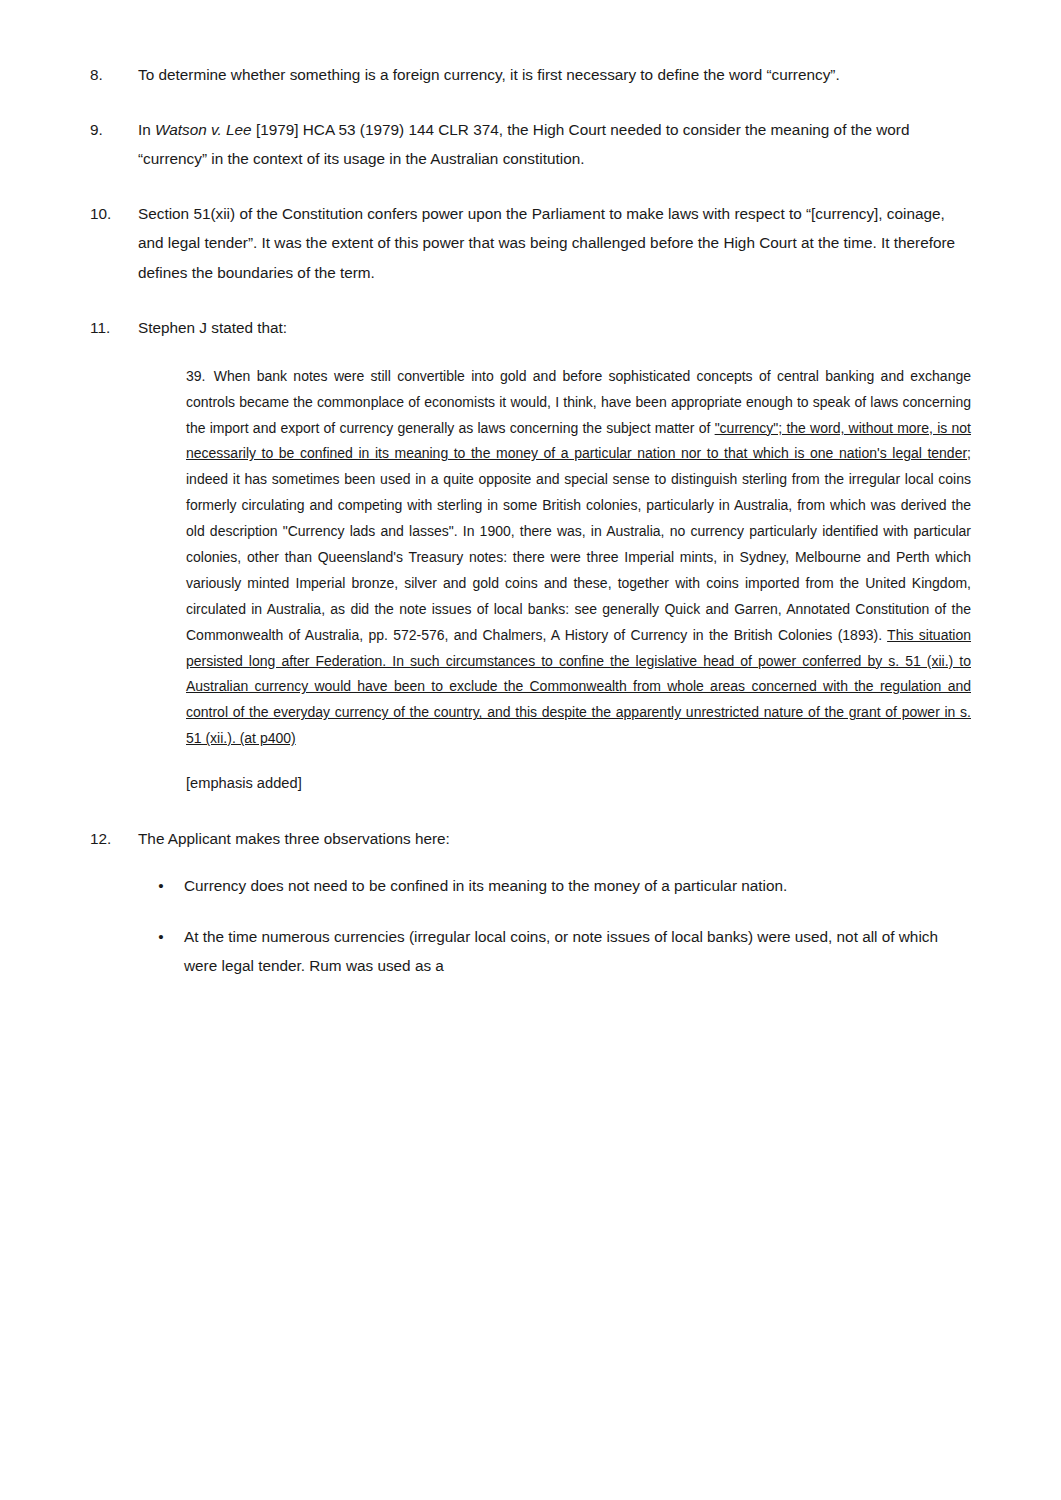8. To determine whether something is a foreign currency, it is first necessary to define the word “currency”.
9. In Watson v. Lee [1979] HCA 53 (1979) 144 CLR 374, the High Court needed to consider the meaning of the word “currency” in the context of its usage in the Australian constitution.
10. Section 51(xii) of the Constitution confers power upon the Parliament to make laws with respect to “[currency], coinage, and legal tender”. It was the extent of this power that was being challenged before the High Court at the time. It therefore defines the boundaries of the term.
11. Stephen J stated that:
39. When bank notes were still convertible into gold and before sophisticated concepts of central banking and exchange controls became the commonplace of economists it would, I think, have been appropriate enough to speak of laws concerning the import and export of currency generally as laws concerning the subject matter of "currency"; the word, without more, is not necessarily to be confined in its meaning to the money of a particular nation nor to that which is one nation's legal tender; indeed it has sometimes been used in a quite opposite and special sense to distinguish sterling from the irregular local coins formerly circulating and competing with sterling in some British colonies, particularly in Australia, from which was derived the old description "Currency lads and lasses". In 1900, there was, in Australia, no currency particularly identified with particular colonies, other than Queensland's Treasury notes: there were three Imperial mints, in Sydney, Melbourne and Perth which variously minted Imperial bronze, silver and gold coins and these, together with coins imported from the United Kingdom, circulated in Australia, as did the note issues of local banks: see generally Quick and Garren, Annotated Constitution of the Commonwealth of Australia, pp. 572-576, and Chalmers, A History of Currency in the British Colonies (1893). This situation persisted long after Federation. In such circumstances to confine the legislative head of power conferred by s. 51 (xii.) to Australian currency would have been to exclude the Commonwealth from whole areas concerned with the regulation and control of the everyday currency of the country, and this despite the apparently unrestricted nature of the grant of power in s. 51 (xii.). (at p400)
[emphasis added]
12. The Applicant makes three observations here:
• Currency does not need to be confined in its meaning to the money of a particular nation.
• At the time numerous currencies (irregular local coins, or note issues of local banks) were used, not all of which were legal tender. Rum was used as a